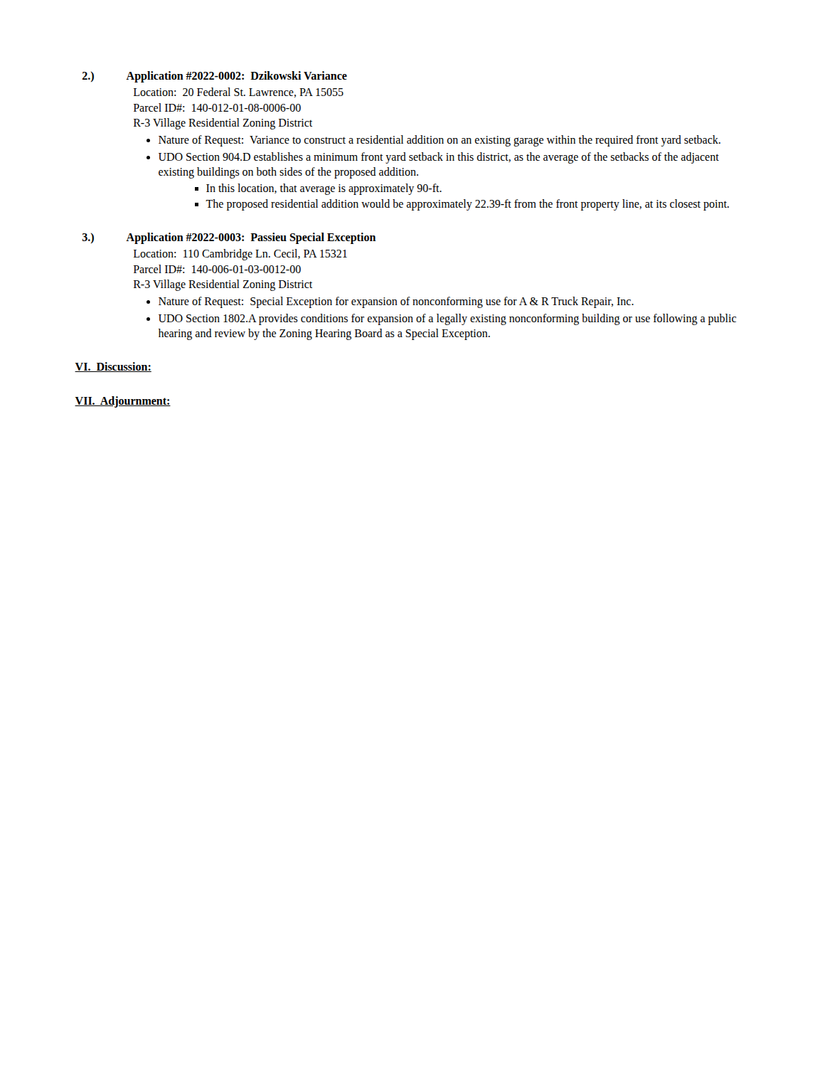2.) Application #2022-0002: Dzikowski Variance
Location: 20 Federal St. Lawrence, PA 15055
Parcel ID#: 140-012-01-08-0006-00
R-3 Village Residential Zoning District
Nature of Request: Variance to construct a residential addition on an existing garage within the required front yard setback.
UDO Section 904.D establishes a minimum front yard setback in this district, as the average of the setbacks of the adjacent existing buildings on both sides of the proposed addition.
In this location, that average is approximately 90-ft.
The proposed residential addition would be approximately 22.39-ft from the front property line, at its closest point.
3.) Application #2022-0003: Passieu Special Exception
Location: 110 Cambridge Ln. Cecil, PA 15321
Parcel ID#: 140-006-01-03-0012-00
R-3 Village Residential Zoning District
Nature of Request: Special Exception for expansion of nonconforming use for A & R Truck Repair, Inc.
UDO Section 1802.A provides conditions for expansion of a legally existing nonconforming building or use following a public hearing and review by the Zoning Hearing Board as a Special Exception.
VI. Discussion:
VII. Adjournment: